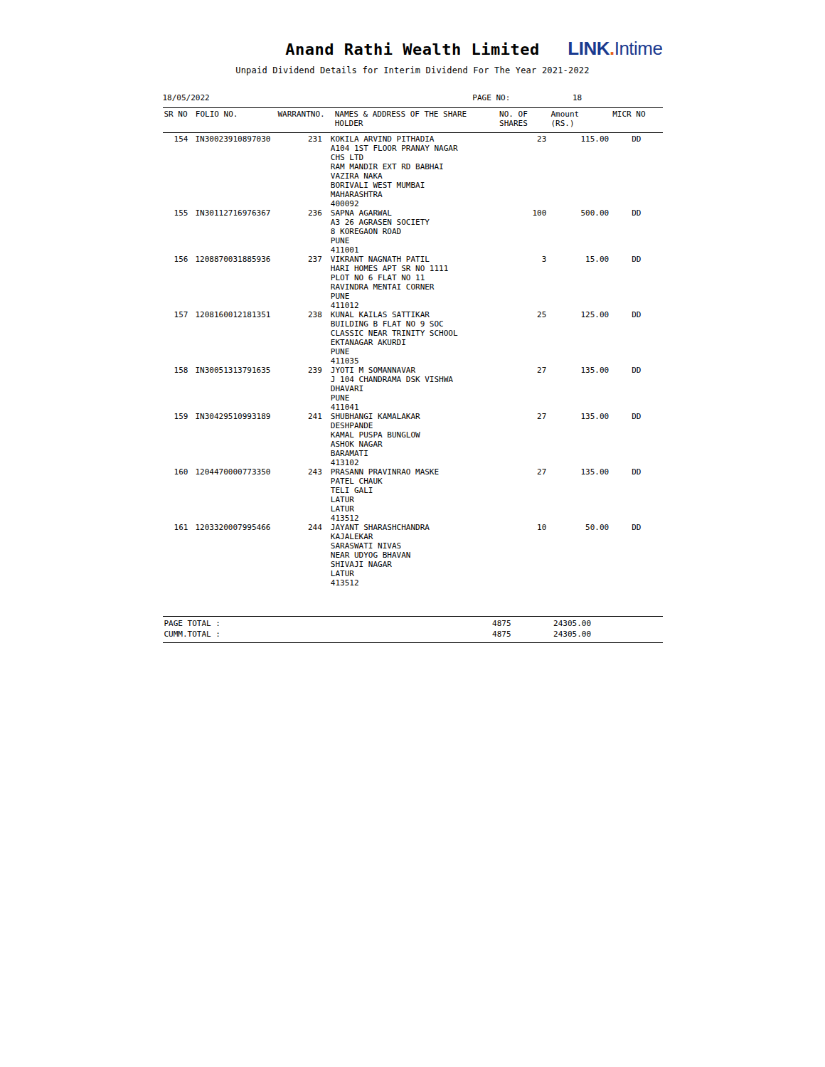LINK. Intime
Anand Rathi Wealth Limited
Unpaid Dividend Details for Interim Dividend For The Year 2021-2022
18/05/2022 PAGE NO: 18
| SR NO | FOLIO NO. | WARRANTNO. | NAMES & ADDRESS OF THE SHARE HOLDER | NO. OF SHARES | Amount (RS.) | MICR NO |
| --- | --- | --- | --- | --- | --- | --- |
| 154 | IN30023910897030 | 231 | KOKILA ARVIND PITHADIA A104 1ST FLOOR PRANAY NAGAR CHS LTD RAM MANDIR EXT RD BABHAI VAZIRA NAKA BORIVALI WEST MUMBAI MAHARASHTRA 400092 | 23 | 115.00 | DD |
| 155 | IN30112716976367 | 236 | SAPNA AGARWAL A3 26 AGRASEN SOCIETY 8 KOREGAON ROAD PUNE 411001 | 100 | 500.00 | DD |
| 156 | 1208870031885936 | 237 | VIKRANT NAGNATH PATIL HARI HOMES APT SR NO 1111 PLOT NO 6 FLAT NO 11 RAVINDRA MENTAI CORNER PUNE 411012 | 3 | 15.00 | DD |
| 157 | 1208160012181351 | 238 | KUNAL KAILAS SATTIKAR BUILDING B FLAT NO 9 SOC CLASSIC NEAR TRINITY SCHOOL EKTANAGAR AKURDI PUNE 411035 | 25 | 125.00 | DD |
| 158 | IN30051313791635 | 239 | JYOTI M SOMANNAVAR J 104 CHANDRAMA DSK VISHWA DHAVARI PUNE 411041 | 27 | 135.00 | DD |
| 159 | IN30429510993189 | 241 | SHUBHANGI KAMALAKAR DESHPANDE KAMAL PUSPA BUNGLOW ASHOK NAGAR BARAMATI 413102 | 27 | 135.00 | DD |
| 160 | 1204470000773350 | 243 | PRASANN PRAVINRAO MASKE PATEL CHAUK TELI GALI LATUR LATUR 413512 | 27 | 135.00 | DD |
| 161 | 1203320007995466 | 244 | JAYANT SHARASHCHANDRA KAJALEKAR SARASWATI NIVAS NEAR UDYOG BHAVAN SHIVAJI NAGAR LATUR 413512 | 10 | 50.00 | DD |
| PAGE TOTAL : | 4875 | 24305.00 | |
| CUMM.TOTAL : | 4875 | 24305.00 | |